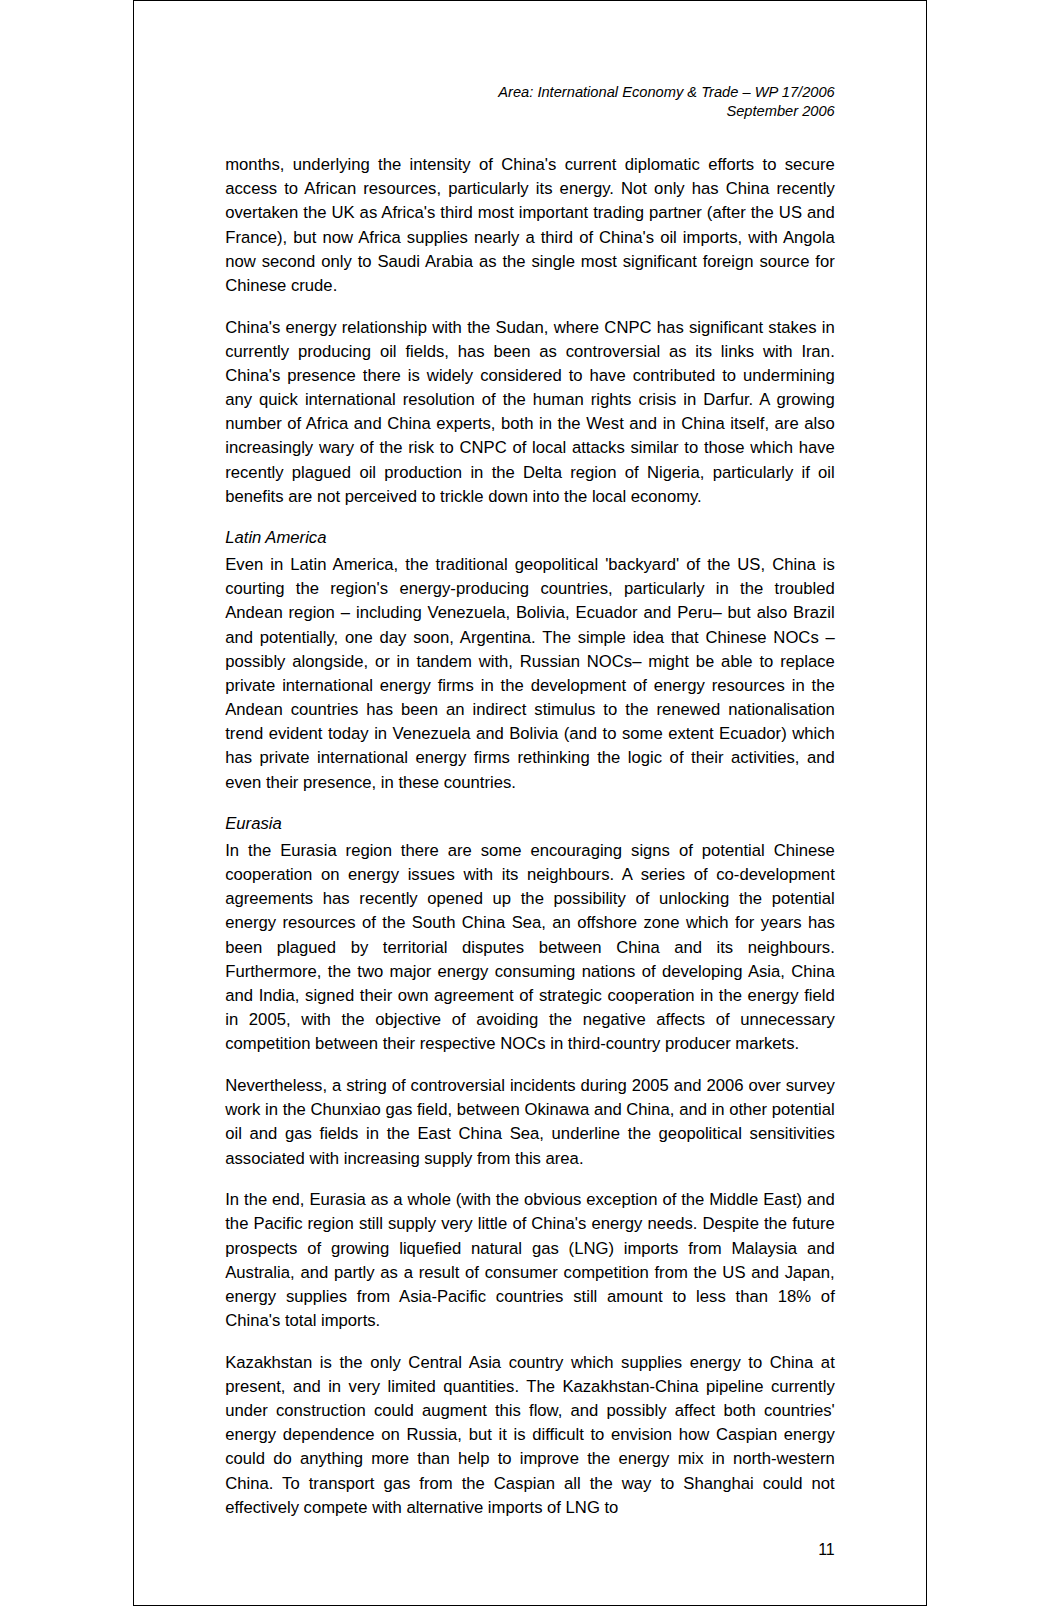Area: International Economy & Trade – WP 17/2006
September 2006
months, underlying the intensity of China's current diplomatic efforts to secure access to African resources, particularly its energy. Not only has China recently overtaken the UK as Africa's third most important trading partner (after the US and France), but now Africa supplies nearly a third of China's oil imports, with Angola now second only to Saudi Arabia as the single most significant foreign source for Chinese crude.
China's energy relationship with the Sudan, where CNPC has significant stakes in currently producing oil fields, has been as controversial as its links with Iran. China's presence there is widely considered to have contributed to undermining any quick international resolution of the human rights crisis in Darfur. A growing number of Africa and China experts, both in the West and in China itself, are also increasingly wary of the risk to CNPC of local attacks similar to those which have recently plagued oil production in the Delta region of Nigeria, particularly if oil benefits are not perceived to trickle down into the local economy.
Latin America
Even in Latin America, the traditional geopolitical 'backyard' of the US, China is courting the region's energy-producing countries, particularly in the troubled Andean region – including Venezuela, Bolivia, Ecuador and Peru– but also Brazil and potentially, one day soon, Argentina. The simple idea that Chinese NOCs –possibly alongside, or in tandem with, Russian NOCs– might be able to replace private international energy firms in the development of energy resources in the Andean countries has been an indirect stimulus to the renewed nationalisation trend evident today in Venezuela and Bolivia (and to some extent Ecuador) which has private international energy firms rethinking the logic of their activities, and even their presence, in these countries.
Eurasia
In the Eurasia region there are some encouraging signs of potential Chinese cooperation on energy issues with its neighbours. A series of co-development agreements has recently opened up the possibility of unlocking the potential energy resources of the South China Sea, an offshore zone which for years has been plagued by territorial disputes between China and its neighbours. Furthermore, the two major energy consuming nations of developing Asia, China and India, signed their own agreement of strategic cooperation in the energy field in 2005, with the objective of avoiding the negative affects of unnecessary competition between their respective NOCs in third-country producer markets.
Nevertheless, a string of controversial incidents during 2005 and 2006 over survey work in the Chunxiao gas field, between Okinawa and China, and in other potential oil and gas fields in the East China Sea, underline the geopolitical sensitivities associated with increasing supply from this area.
In the end, Eurasia as a whole (with the obvious exception of the Middle East) and the Pacific region still supply very little of China's energy needs. Despite the future prospects of growing liquefied natural gas (LNG) imports from Malaysia and Australia, and partly as a result of consumer competition from the US and Japan, energy supplies from Asia-Pacific countries still amount to less than 18% of China's total imports.
Kazakhstan is the only Central Asia country which supplies energy to China at present, and in very limited quantities. The Kazakhstan-China pipeline currently under construction could augment this flow, and possibly affect both countries' energy dependence on Russia, but it is difficult to envision how Caspian energy could do anything more than help to improve the energy mix in north-western China. To transport gas from the Caspian all the way to Shanghai could not effectively compete with alternative imports of LNG to
11